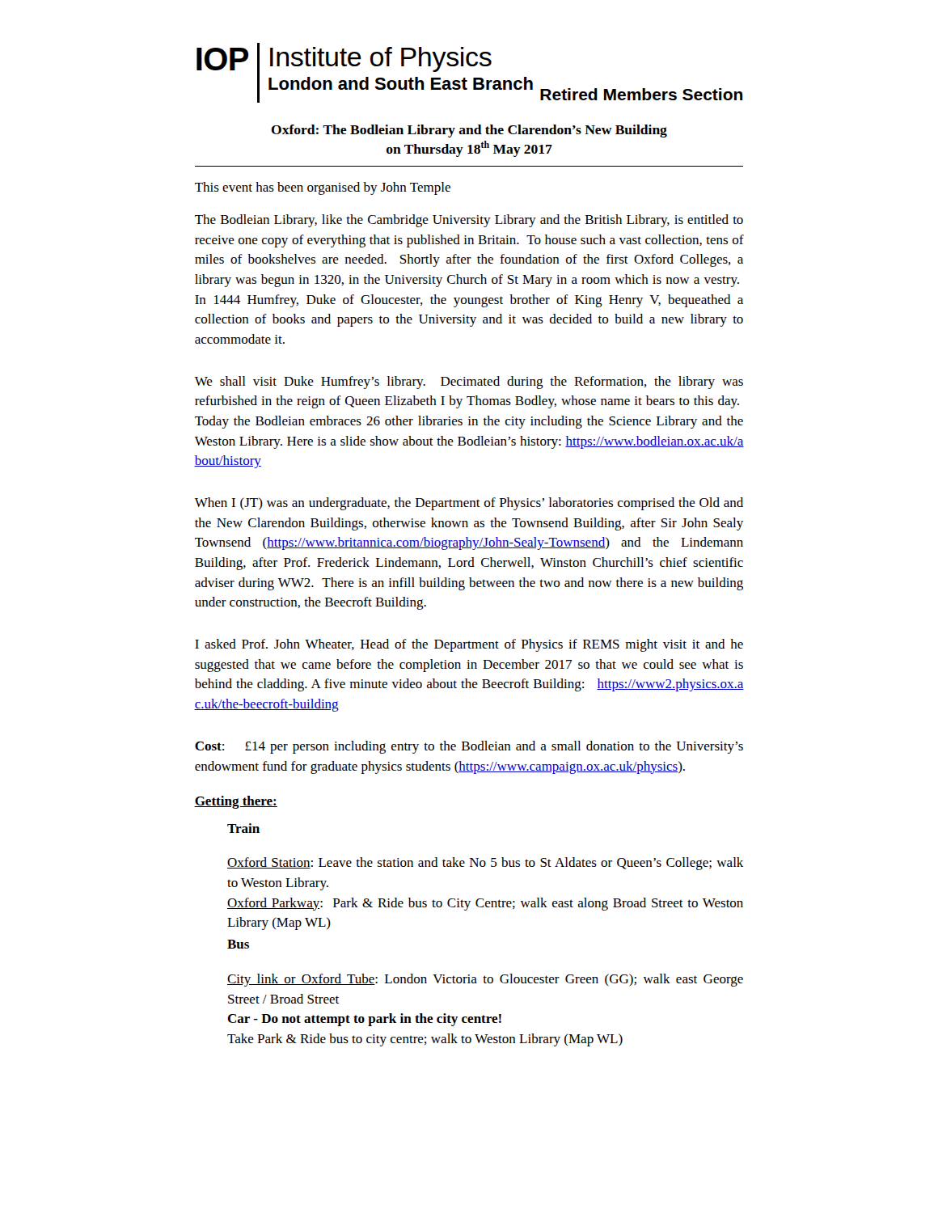IOP Institute of Physics London and South East Branch
Retired Members Section
Oxford: The Bodleian Library and the Clarendon’s New Building
on Thursday 18th May 2017
This event has been organised by John Temple
The Bodleian Library, like the Cambridge University Library and the British Library, is entitled to receive one copy of everything that is published in Britain. To house such a vast collection, tens of miles of bookshelves are needed. Shortly after the foundation of the first Oxford Colleges, a library was begun in 1320, in the University Church of St Mary in a room which is now a vestry. In 1444 Humfrey, Duke of Gloucester, the youngest brother of King Henry V, bequeathed a collection of books and papers to the University and it was decided to build a new library to accommodate it.
We shall visit Duke Humfrey’s library. Decimated during the Reformation, the library was refurbished in the reign of Queen Elizabeth I by Thomas Bodley, whose name it bears to this day. Today the Bodleian embraces 26 other libraries in the city including the Science Library and the Weston Library. Here is a slide show about the Bodleian’s history: https://www.bodleian.ox.ac.uk/about/history
When I (JT) was an undergraduate, the Department of Physics’ laboratories comprised the Old and the New Clarendon Buildings, otherwise known as the Townsend Building, after Sir John Sealy Townsend (https://www.britannica.com/biography/John-Sealy-Townsend) and the Lindemann Building, after Prof. Frederick Lindemann, Lord Cherwell, Winston Churchill’s chief scientific adviser during WW2. There is an infill building between the two and now there is a new building under construction, the Beecroft Building.
I asked Prof. John Wheater, Head of the Department of Physics if REMS might visit it and he suggested that we came before the completion in December 2017 so that we could see what is behind the cladding. A five minute video about the Beecroft Building: https://www2.physics.ox.ac.uk/the-beecroft-building
Cost: £14 per person including entry to the Bodleian and a small donation to the University’s endowment fund for graduate physics students (https://www.campaign.ox.ac.uk/physics).
Getting there:
Train
Oxford Station: Leave the station and take No 5 bus to St Aldates or Queen’s College; walk to Weston Library.
Oxford Parkway: Park & Ride bus to City Centre; walk east along Broad Street to Weston Library (Map WL)
Bus
City link or Oxford Tube: London Victoria to Gloucester Green (GG); walk east George Street / Broad Street
Car - Do not attempt to park in the city centre!
Take Park & Ride bus to city centre; walk to Weston Library (Map WL)